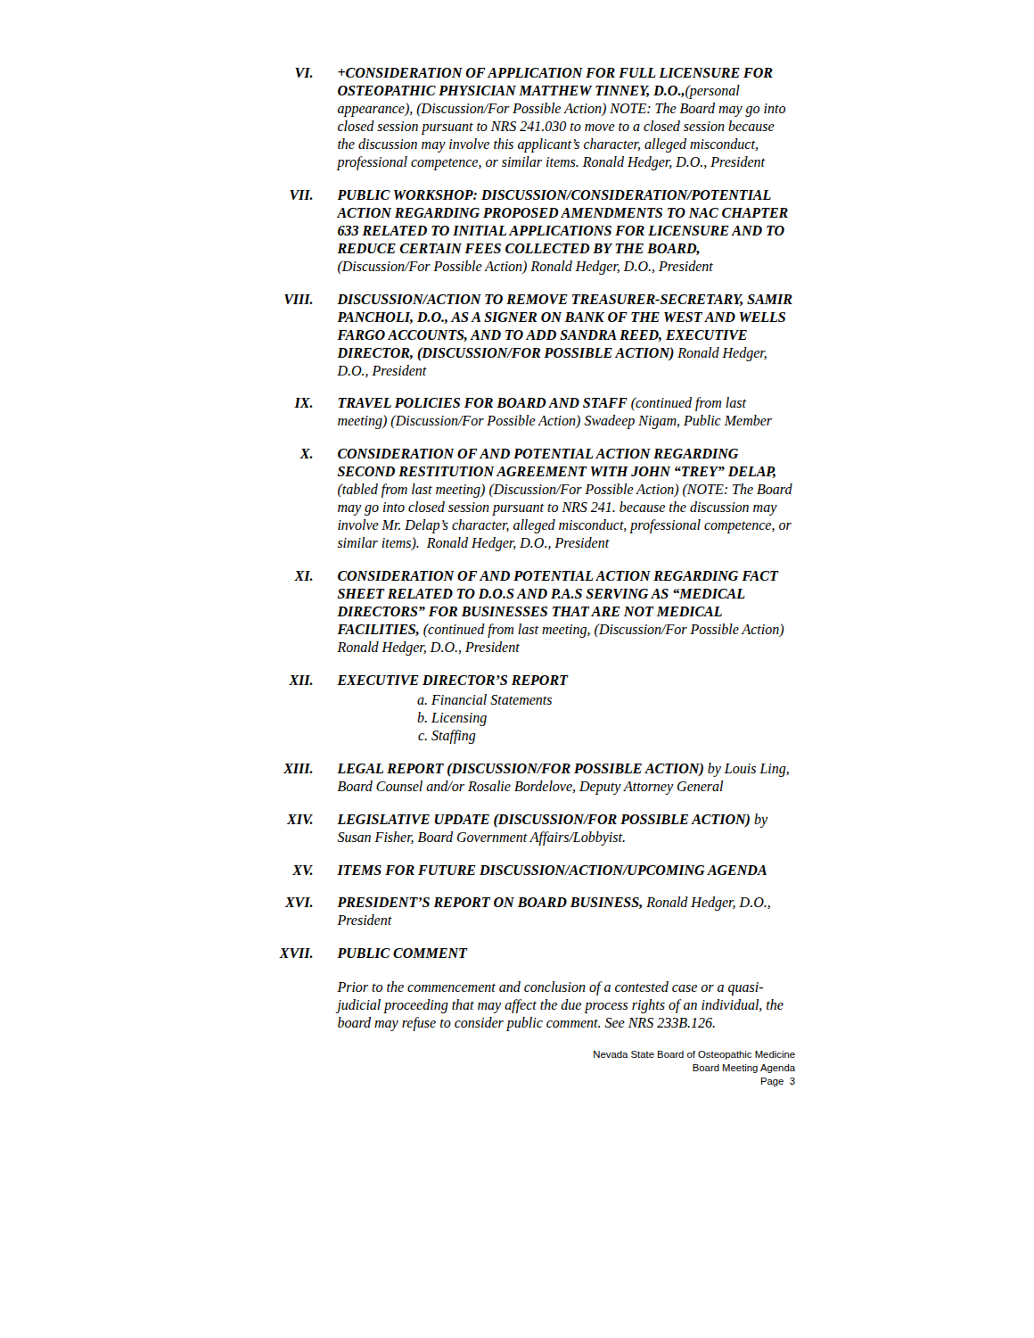VI.
+Consideration of Application for Full Licensure for Osteopathic Physician Matthew Tinney, D.O.,(personal appearance), (Discussion/For Possible Action) NOTE: The Board may go into closed session pursuant to NRS 241.030 to move to a closed session because the discussion may involve this applicant’s character, alleged misconduct, professional competence, or similar items. Ronald Hedger, D.O., President
VII.
Public Workshop: Discussion/Consideration/Potential Action Regarding Proposed Amendments to NAC Chapter 633 Related to Initial Applications for Licensure and to Reduce Certain Fees Collected by the Board, (Discussion/For Possible Action) Ronald Hedger, D.O., President
VIII.
Discussion/Action to Remove Treasurer-Secretary, Samir Pancholi, D.O., as a Signer on Bank of the West and Wells Fargo Accounts, and to Add Sandra Reed, Executive Director, (Discussion/For Possible Action) Ronald Hedger, D.O., President
IX.
Travel Policies for Board and Staff (continued from last meeting) (Discussion/For Possible Action) Swadeep Nigam, Public Member
X.
Consideration of and Potential Action Regarding Second Restitution Agreement with John “Trey” Delap, (tabled from last meeting) (Discussion/For Possible Action) (NOTE: The Board may go into closed session pursuant to NRS 241. because the discussion may involve Mr. Delap’s character, alleged misconduct, professional competence, or similar items). Ronald Hedger, D.O., President
XI.
Consideration of and Potential Action Regarding Fact Sheet Related to D.O.s and P.A.s Serving as “Medical Directors” for Businesses That Are Not Medical Facilities, (continued from last meeting, (Discussion/For Possible Action) Ronald Hedger, D.O., President
XII.
Executive Director’s Report
Financial Statements
Licensing
Staffing
XIII.
Legal Report (Discussion/For Possible Action) by Louis Ling, Board Counsel and/or Rosalie Bordelove, Deputy Attorney General
XIV.
Legislative Update (Discussion/For Possible Action) by Susan Fisher, Board Government Affairs/Lobbyist.
XV.
Items for Future Discussion/Action/Upcoming Agenda
XVI.
President’s Report on Board Business, Ronald Hedger, D.O., President
XVII.
Public Comment
Prior to the commencement and conclusion of a contested case or a quasi-judicial proceeding that may affect the due process rights of an individual, the board may refuse to consider public comment. See NRS 233B.126.
Nevada State Board of Osteopathic Medicine
Board Meeting Agenda
Page 3